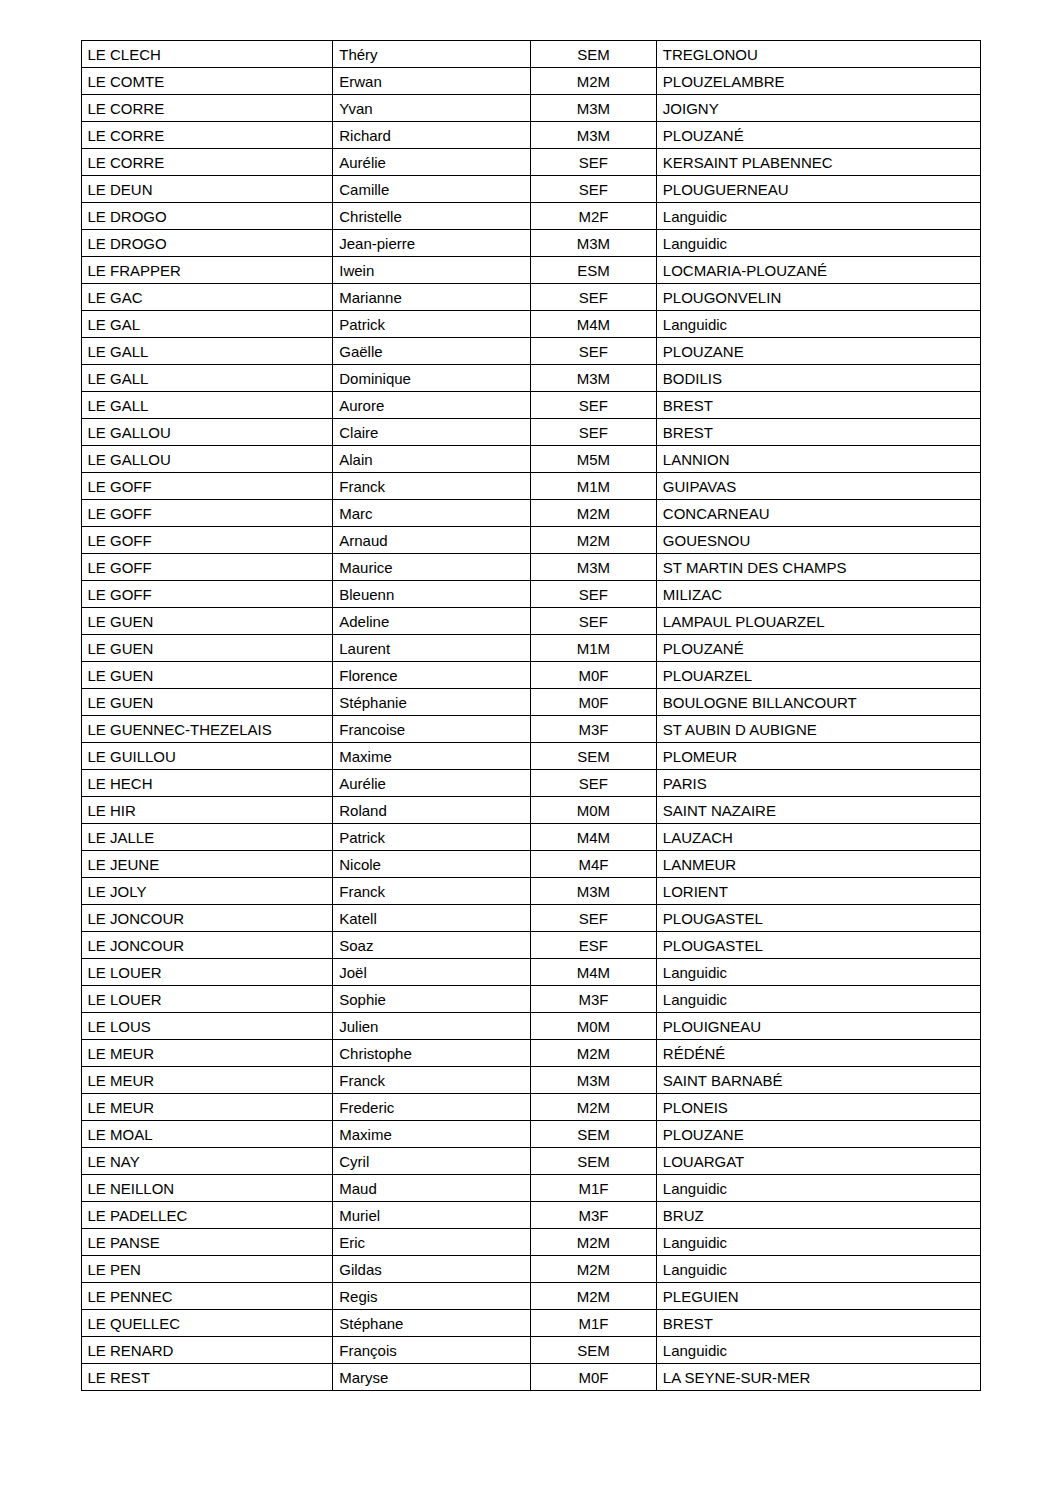| LE CLECH | Théry | SEM | TREGLONOU |
| LE COMTE | Erwan | M2M | PLOUZELAMBRE |
| LE CORRE | Yvan | M3M | JOIGNY |
| LE CORRE | Richard | M3M | PLOUZANÉ |
| LE CORRE | Aurélie | SEF | KERSAINT PLABENNEC |
| LE DEUN | Camille | SEF | PLOUGUERNEAU |
| LE DROGO | Christelle | M2F | Languidic |
| LE DROGO | Jean-pierre | M3M | Languidic |
| LE FRAPPER | Iwein | ESM | LOCMARIA-PLOUZANÉ |
| LE GAC | Marianne | SEF | PLOUGONVELIN |
| LE GAL | Patrick | M4M | Languidic |
| LE GALL | Gaëlle | SEF | PLOUZANE |
| LE GALL | Dominique | M3M | BODILIS |
| LE GALL | Aurore | SEF | BREST |
| LE GALLOU | Claire | SEF | BREST |
| LE GALLOU | Alain | M5M | LANNION |
| LE GOFF | Franck | M1M | GUIPAVAS |
| LE GOFF | Marc | M2M | CONCARNEAU |
| LE GOFF | Arnaud | M2M | GOUESNOU |
| LE GOFF | Maurice | M3M | ST MARTIN DES CHAMPS |
| LE GOFF | Bleuenn | SEF | MILIZAC |
| LE GUEN | Adeline | SEF | LAMPAUL PLOUARZEL |
| LE GUEN | Laurent | M1M | PLOUZANÉ |
| LE GUEN | Florence | M0F | PLOUARZEL |
| LE GUEN | Stéphanie | M0F | BOULOGNE BILLANCOURT |
| LE GUENNEC-THEZELAIS | Francoise | M3F | ST AUBIN D AUBIGNE |
| LE GUILLOU | Maxime | SEM | PLOMEUR |
| LE HECH | Aurélie | SEF | PARIS |
| LE HIR | Roland | M0M | SAINT NAZAIRE |
| LE JALLE | Patrick | M4M | LAUZACH |
| LE JEUNE | Nicole | M4F | LANMEUR |
| LE JOLY | Franck | M3M | LORIENT |
| LE JONCOUR | Katell | SEF | PLOUGASTEL |
| LE JONCOUR | Soaz | ESF | PLOUGASTEL |
| LE LOUER | Joël | M4M | Languidic |
| LE LOUER | Sophie | M3F | Languidic |
| LE LOUS | Julien | M0M | PLOUIGNEAU |
| LE MEUR | Christophe | M2M | RÉDÉNÉ |
| LE MEUR | Franck | M3M | SAINT BARNABÉ |
| LE MEUR | Frederic | M2M | PLONEIS |
| LE MOAL | Maxime | SEM | PLOUZANE |
| LE NAY | Cyril | SEM | LOUARGAT |
| LE NEILLON | Maud | M1F | Languidic |
| LE PADELLEC | Muriel | M3F | BRUZ |
| LE PANSE | Eric | M2M | Languidic |
| LE PEN | Gildas | M2M | Languidic |
| LE PENNEC | Regis | M2M | PLEGUIEN |
| LE QUELLEC | Stéphane | M1F | BREST |
| LE RENARD | François | SEM | Languidic |
| LE REST | Maryse | M0F | LA SEYNE-SUR-MER |